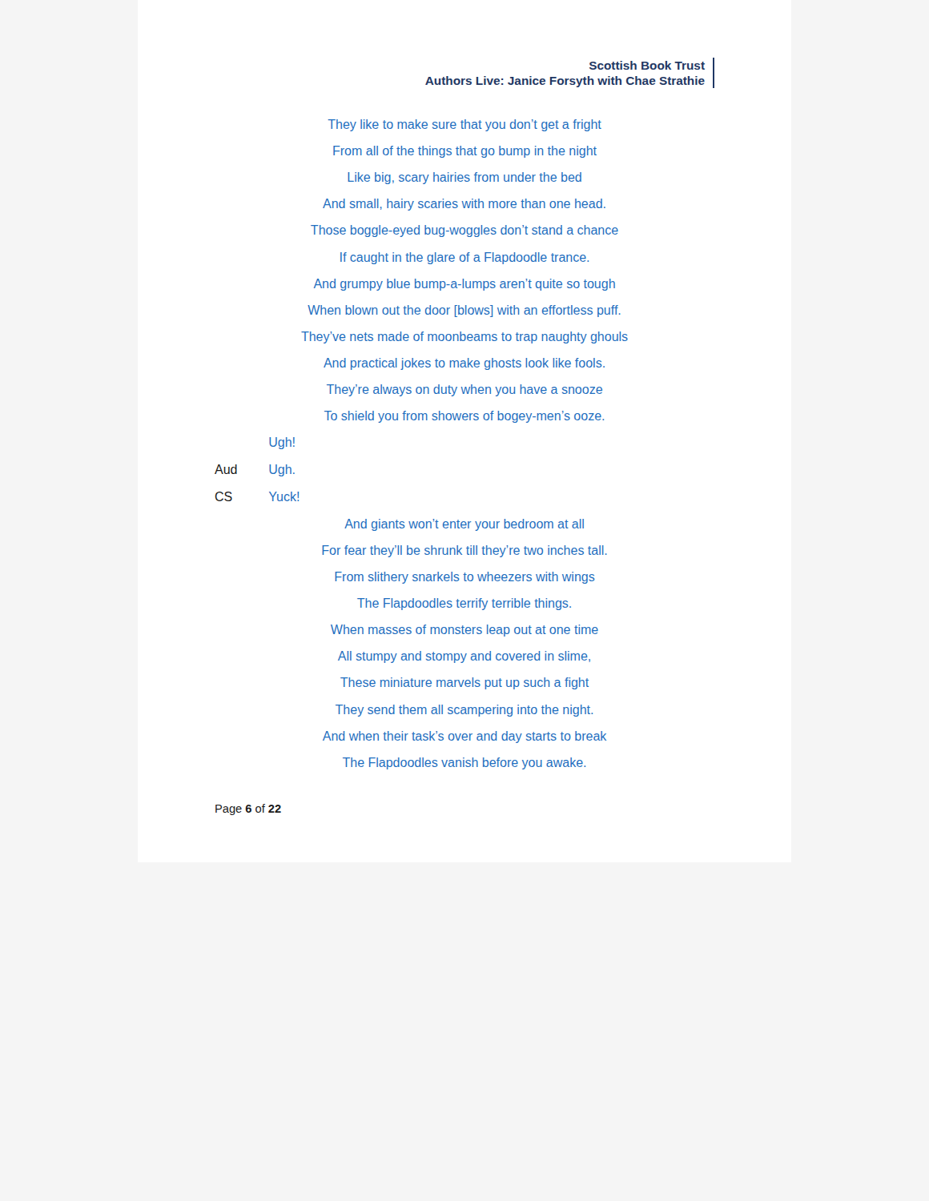Scottish Book Trust Authors Live: Janice Forsyth with Chae Strathie
They like to make sure that you don’t get a fright
From all of the things that go bump in the night
Like big, scary hairies from under the bed
And small, hairy scaries with more than one head.
Those boggle-eyed bug-woggles don’t stand a chance
If caught in the glare of a Flapdoodle trance.
And grumpy blue bump-a-lumps aren’t quite so tough
When blown out the door [blows] with an effortless puff.
They’ve nets made of moonbeams to trap naughty ghouls
And practical jokes to make ghosts look like fools.
They’re always on duty when you have a snooze
To shield you from showers of bogey-men’s ooze.
Ugh!
Aud Ugh.
CS Yuck!
And giants won’t enter your bedroom at all
For fear they’ll be shrunk till they’re two inches tall.
From slithery snarkels to wheezers with wings
The Flapdoodles terrify terrible things.
When masses of monsters leap out at one time
All stumpy and stompy and covered in slime,
These miniature marvels put up such a fight
They send them all scampering into the night.
And when their task’s over and day starts to break
The Flapdoodles vanish before you awake.
Page 6 of 22